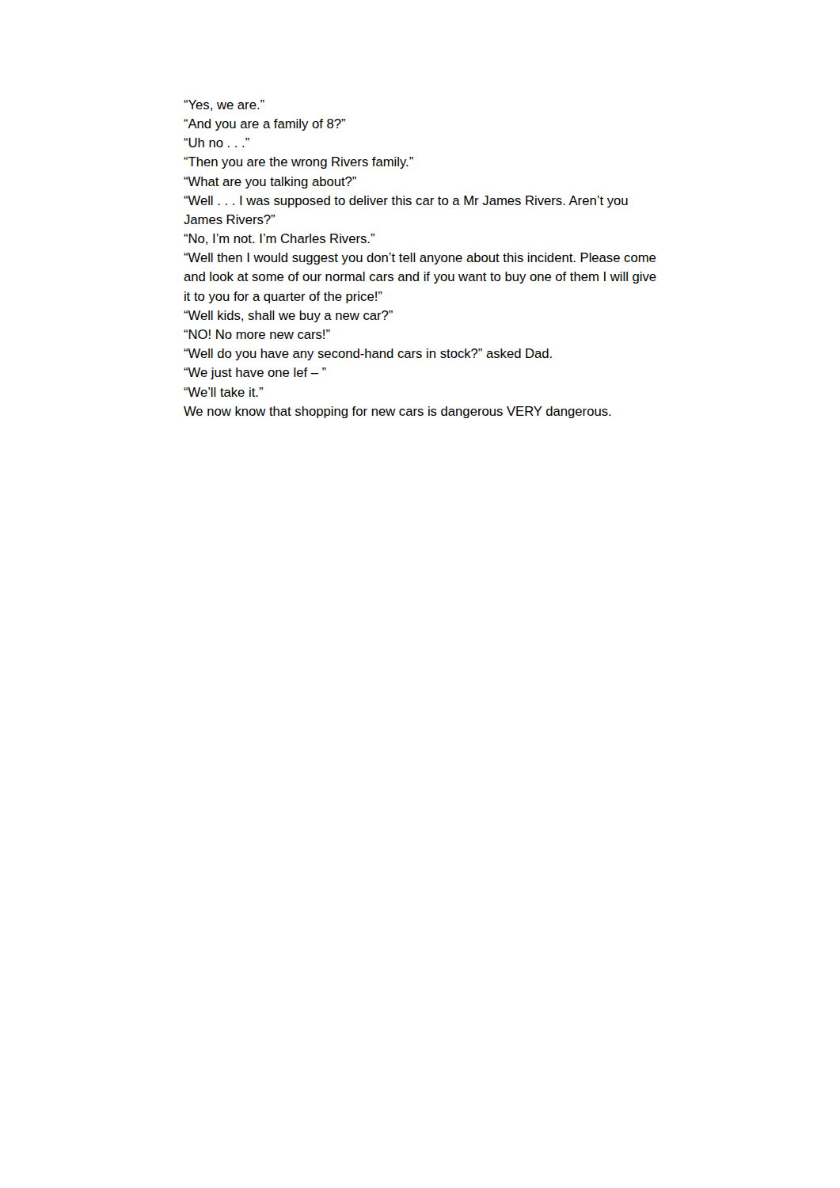“Yes, we are.”
“And you are a family of 8?”
“Uh no . . .”
“Then you are the wrong Rivers family.”
“What are you talking about?”
“Well . . . I was supposed to deliver this car to a Mr James Rivers. Aren’t you James Rivers?”
“No, I’m not. I’m Charles Rivers.”
“Well then I would suggest you don’t tell anyone about this incident. Please come and look at some of our normal cars and if you want to buy one of them I will give it to you for a quarter of the price!”
“Well kids, shall we buy a new car?”
“NO! No more new cars!”
“Well do you have any second-hand cars in stock?” asked Dad.
“We just have one lef – ”
“We’ll take it.”
We now know that shopping for new cars is dangerous VERY dangerous.